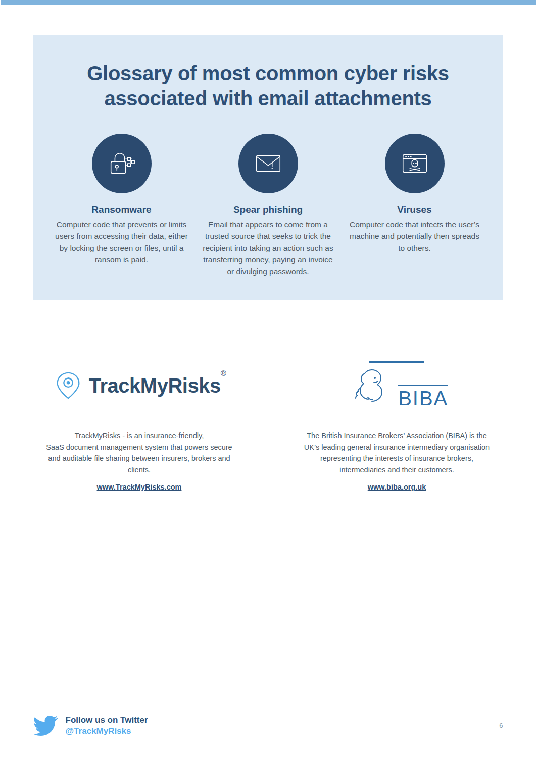Glossary of most common cyber risks
associated with email attachments
Ransomware
Computer code that prevents or limits users from accessing their data, either by locking the screen or files, until a ransom is paid.
Spear phishing
Email that appears to come from a trusted source that seeks to trick the recipient into taking an action such as transferring money, paying an invoice or divulging passwords.
Viruses
Computer code that infects the user’s machine and potentially then spreads to others.
TrackMyRisks®
TrackMyRisks - is an insurance-friendly,
SaaS document management system that powers secure and auditable file sharing between insurers, brokers and clients.
www.TrackMyRisks.com
BIBA
The British Insurance Brokers’ Association (BIBA) is the UK’s leading general insurance intermediary organisation representing the interests of insurance brokers, intermediaries and their customers.
www.biba.org.uk
Follow us on Twitter
@TrackMyRisks
6